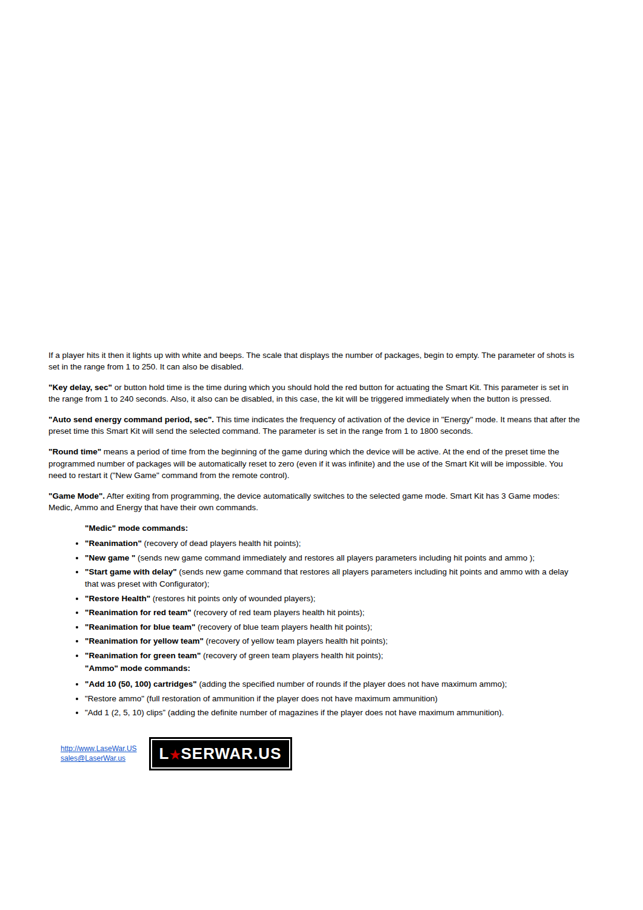If a player hits it then it lights up with white and beeps. The scale that displays the number of packages, begin to empty. The parameter of shots is set in the range from 1 to 250. It can also be disabled.
"Key delay, sec" or button hold time is the time during which you should hold the red button for actuating the Smart Kit. This parameter is set in the range from 1 to 240 seconds. Also, it also can be disabled, in this case, the kit will be triggered immediately when the button is pressed.
"Auto send energy command period, sec". This time indicates the frequency of activation of the device in "Energy" mode. It means that after the preset time this Smart Kit will send the selected command. The parameter is set in the range from 1 to 1800 seconds.
"Round time" means a period of time from the beginning of the game during which the device will be active. At the end of the preset time the programmed number of packages will be automatically reset to zero (even if it was infinite) and the use of the Smart Kit will be impossible. You need to restart it ("New Game" command from the remote control).
"Game Mode". After exiting from programming, the device automatically switches to the selected game mode. Smart Kit has 3 Game modes: Medic, Ammo and Energy that have their own commands.
"Medic" mode commands:
"Reanimation" (recovery of dead players health hit points);
"New game " (sends new game command immediately and restores all players parameters including hit points and ammo );
"Start game with delay" (sends new game command that restores all players parameters including hit points and ammo with a delay that was preset with Configurator);
"Restore Health" (restores hit points only of wounded players);
"Reanimation for red team" (recovery of red team players health hit points);
"Reanimation for blue team" (recovery of blue team players health hit points);
"Reanimation for yellow team" (recovery of yellow team players health hit points);
"Reanimation for green team" (recovery of green team players health hit points);
"Ammo" mode commands:
"Add 10 (50, 100) cartridges" (adding the specified number of rounds if the player does not have maximum ammo);
"Restore ammo" (full restoration of ammunition if the player does not have maximum ammunition)
"Add 1 (2, 5, 10) clips” (adding the definite number of magazines if the player does not have maximum ammunition).
http://www.LaseWar.US
sales@LaserWar.us
L★SERWAR.US